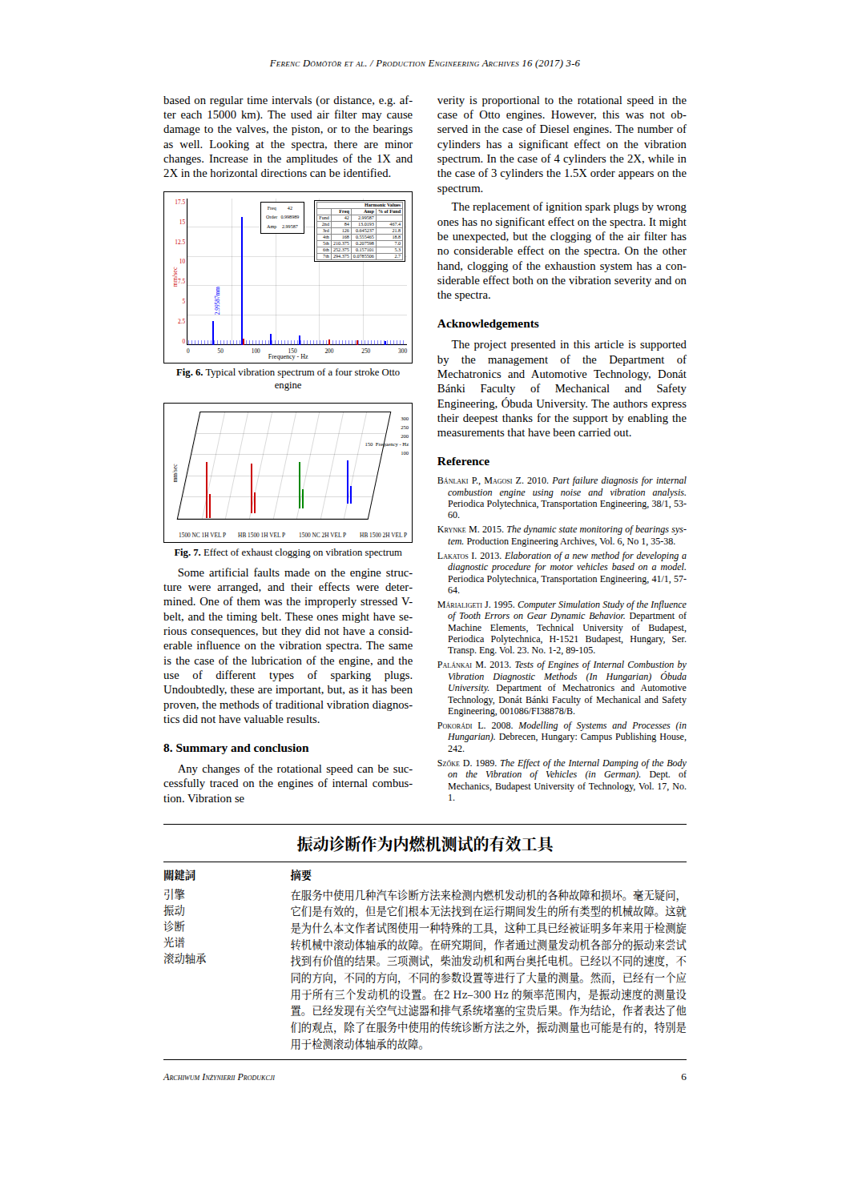Ferenc Dömötör et al. / Production Engineering Archives 16 (2017) 3-6
based on regular time intervals (or distance, e.g. after each 15000 km). The used air filter may cause damage to the valves, the piston, or to the bearings as well. Looking at the spectra, there are minor changes. Increase in the amplitudes of the 1X and 2X in the horizontal directions can be identified.
mm/sec
17.51512.5107.552.50
| Freq | 42 |
| Order | 0.998989 |
| Amp | 2.99587 |
| Harmonic Values |
| --- |
| | Freq | Amp | % of Fund |
| Fund | 42 | 2.99587 | |
| 2nd | 84 | 13.0193 | 467.4 |
| 3rd | 126 | 0.645237 | 21.8 |
| 4th | 168 | 0.555465 | 18.8 |
| 5th | 210.375 | 0.207598 | 7.0 |
| 6th | 252.375 | 0.157101 | 5.3 |
| 7th | 294.375 | 0.0785506 | 2.7 |
2.99587mm
050100150200250300
Frequency - Hz
Fig. 6. Typical vibration spectrum of a four stroke Otto engine
mm/sec
300
250
200
150 Frequency - Hz
100
1500 NC 1H VEL P
HB 1500 1H VEL P
1500 NC 2H VEL P
HB 1500 2H VEL P
Fig. 7. Effect of exhaust clogging on vibration spectrum
Some artificial faults made on the engine structure were arranged, and their effects were determined. One of them was the improperly stressed V-belt, and the timing belt. These ones might have serious consequences, but they did not have a considerable influence on the vibration spectra. The same is the case of the lubrication of the engine, and the use of different types of sparking plugs. Undoubtedly, these are important, but, as it has been proven, the methods of traditional vibration diagnostics did not have valuable results.
8. Summary and conclusion
Any changes of the rotational speed can be successfully traced on the engines of internal combustion. Vibration se
verity is proportional to the rotational speed in the case of Otto engines. However, this was not observed in the case of Diesel engines. The number of cylinders has a significant effect on the vibration spectrum. In the case of 4 cylinders the 2X, while in the case of 3 cylinders the 1.5X order appears on the spectrum.
The replacement of ignition spark plugs by wrong ones has no significant effect on the spectra. It might be unexpected, but the clogging of the air filter has no considerable effect on the spectra. On the other hand, clogging of the exhaustion system has a considerable effect both on the vibration severity and on the spectra.
Acknowledgements
The project presented in this article is supported by the management of the Department of Mechatronics and Automotive Technology, Donát Bánki Faculty of Mechanical and Safety Engineering, Óbuda University. The authors express their deepest thanks for the support by enabling the measurements that have been carried out.
Reference
Bánlaki P., Magosi Z. 2010. Part failure diagnosis for internal combustion engine using noise and vibration analysis. Periodica Polytechnica, Transportation Engineering, 38/1, 53-60.
Krynke M. 2015. The dynamic state monitoring of bearings system. Production Engineering Archives, Vol. 6, No 1, 35-38.
Lakatos I. 2013. Elaboration of a new method for developing a diagnostic procedure for motor vehicles based on a model. Periodica Polytechnica, Transportation Engineering, 41/1, 57-64.
Márialigeti J. 1995. Computer Simulation Study of the Influence of Tooth Errors on Gear Dynamic Behavior. Department of Machine Elements, Technical University of Budapest, Periodica Polytechnica, H-1521 Budapest, Hungary, Ser. Transp. Eng. Vol. 23. No. 1-2, 89-105.
Palánkai M. 2013. Tests of Engines of Internal Combustion by Vibration Diagnostic Methods (In Hungarian) Óbuda University. Department of Mechatronics and Automotive Technology, Donát Bánki Faculty of Mechanical and Safety Engineering, 001086/FI38878/B.
Pokorádi L. 2008. Modelling of Systems and Processes (in Hungarian). Debrecen, Hungary: Campus Publishing House, 242.
Szőke D. 1989. The Effect of the Internal Damping of the Body on the Vibration of Vehicles (in German). Dept. of Mechanics, Budapest University of Technology, Vol. 17, No. 1.
振动诊断作为内燃机测试的有效工具
關鍵詞
引擎
振动
诊断
光谱
滚动轴承
摘要
在服务中使用几种汽车诊断方法来检测内燃机发动机的各种故障和损坏。毫无疑问，它们是有效的，但是它们根本无法找到在运行期间发生的所有类型的机械故障。这就是为什么本文作者试图使用一种特殊的工具，这种工具已经被证明多年来用于检测旋转机械中滚动体轴承的故障。在研究期间，作者通过测量发动机各部分的振动来尝试找到有价值的结果。三项测试，柴油发动机和两台奥托电机。已经以不同的速度，不同的方向，不同的方向，不同的参数设置等进行了大量的测量。然而，已经有一个应用于所有三个发动机的设置。在2 Hz–300 Hz 的频率范围内，是振动速度的测量设置。已经发现有关空气过滤器和排气系统堵塞的宝贵后果。作为结论，作者表达了他们的观点，除了在服务中使用的传统诊断方法之外，振动测量也可能是有的，特别是用于检测滚动体轴承的故障。
Archiwum Inżynierii Produkcji
6